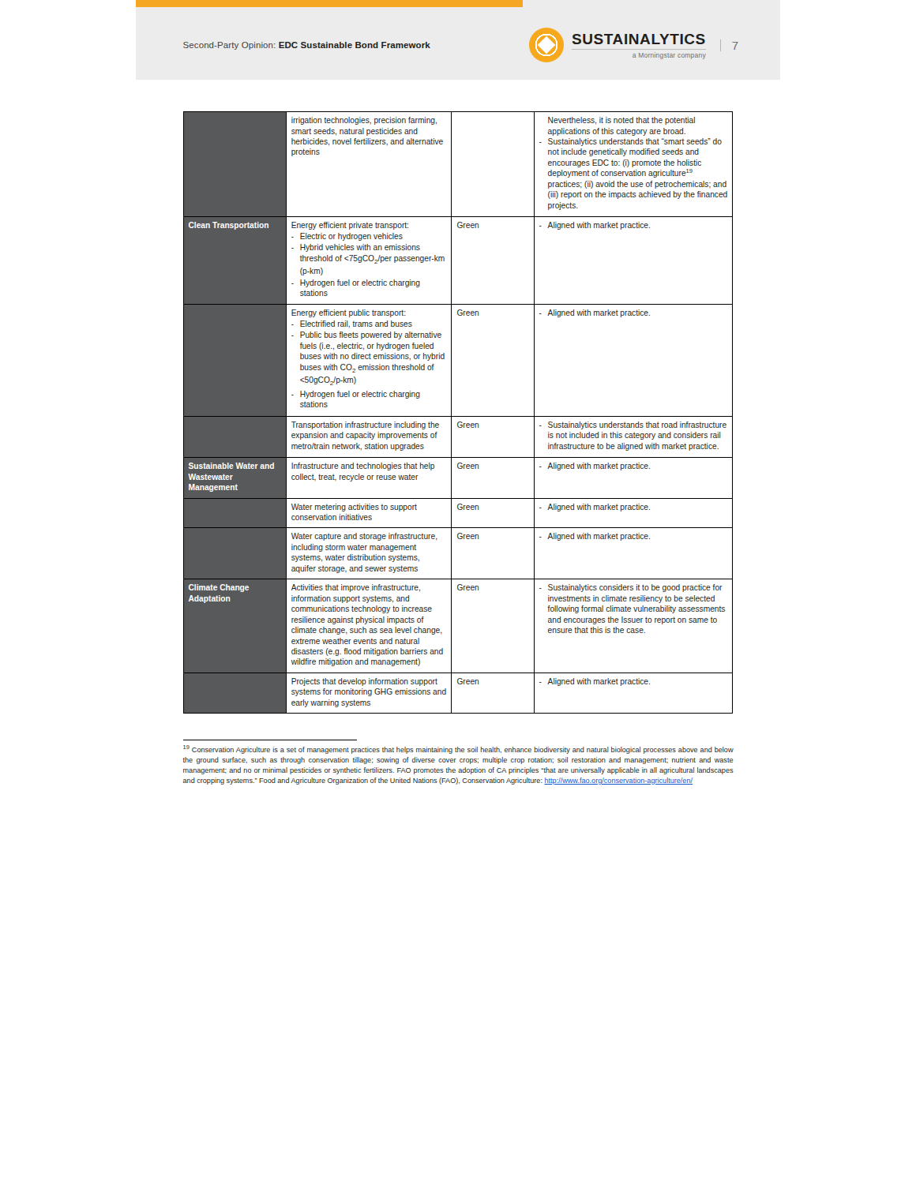Second-Party Opinion: EDC Sustainable Bond Framework
SUSTAINALYTICS
a Morningstar company
7
| | irrigation technologies, precision farming, smart seeds, natural pesticides and herbicides, novel fertilizers, and alternative proteins | | Nevertheless, it is noted that the potential applications of this category are broad. Sustainalytics understands that “smart seeds” do not include genetically modified seeds and encourages EDC to: (i) promote the holistic deployment of conservation agriculture 19 practices; (ii) avoid the use of petrochemicals; and (iii) report on the impacts achieved by the financed projects. |
| Clean Transportation | Energy efficient private transport: Electric or hydrogen vehicles Hybrid vehicles with an emissions threshold of <75gCO 2 /per passenger-km (p-km) Hydrogen fuel or electric charging stations | Green | Aligned with market practice. |
| | Energy efficient public transport: Electrified rail, trams and buses Public bus fleets powered by alternative fuels (i.e., electric, or hydrogen fueled buses with no direct emissions, or hybrid buses with CO 2 emission threshold of <50gCO 2 /p-km) Hydrogen fuel or electric charging stations | Green | Aligned with market practice. |
| | Transportation infrastructure including the expansion and capacity improvements of metro/train network, station upgrades | Green | Sustainalytics understands that road infrastructure is not included in this category and considers rail infrastructure to be aligned with market practice. |
| Sustainable Water and Wastewater Management | Infrastructure and technologies that help collect, treat, recycle or reuse water | Green | Aligned with market practice. |
| | Water metering activities to support conservation initiatives | Green | Aligned with market practice. |
| | Water capture and storage infrastructure, including storm water management systems, water distribution systems, aquifer storage, and sewer systems | Green | Aligned with market practice. |
| Climate Change Adaptation | Activities that improve infrastructure, information support systems, and communications technology to increase resilience against physical impacts of climate change, such as sea level change, extreme weather events and natural disasters (e.g. flood mitigation barriers and wildfire mitigation and management) | Green | Sustainalytics considers it to be good practice for investments in climate resiliency to be selected following formal climate vulnerability assessments and encourages the Issuer to report on same to ensure that this is the case. |
| | Projects that develop information support systems for monitoring GHG emissions and early warning systems | Green | Aligned with market practice. |
19 Conservation Agriculture is a set of management practices that helps maintaining the soil health, enhance biodiversity and natural biological processes above and below the ground surface, such as through conservation tillage; sowing of diverse cover crops; multiple crop rotation; soil restoration and management; nutrient and waste management; and no or minimal pesticides or synthetic fertilizers. FAO promotes the adoption of CA principles “that are universally applicable in all agricultural landscapes and cropping systems.” Food and Agriculture Organization of the United Nations (FAO), Conservation Agriculture: http://www.fao.org/conservation-agriculture/en/